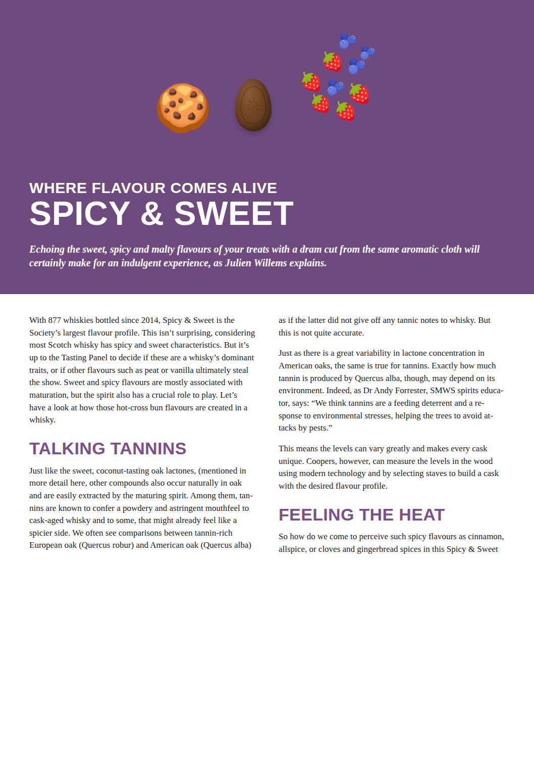🍪 🫐 🫐 🍓 🫐 🍓 🫐 🍓 🍓 🍓
Where flavour comes alive
Spicy & Sweet
Echoing the sweet, spicy and malty flavours of your treats with a dram cut from the same aromatic cloth will certainly make for an indulgent experience, as Julien Willems explains.
With 877 whiskies bottled since 2014, Spicy & Sweet is the Society’s largest flavour profile. This isn’t surprising, considering most Scotch whisky has spicy and sweet characteristics. But it’s up to the Tasting Panel to decide if these are a whisky’s dominant traits, or if other flavours such as peat or vanilla ultimately steal the show. Sweet and spicy flavours are mostly associated with maturation, but the spirit also has a crucial role to play. Let’s have a look at how those hot-cross bun flavours are created in a whisky.
Talking tannins
Just like the sweet, coconut-tasting oak lactones, (mentioned in more detail here, other compounds also occur naturally in oak and are easily extracted by the maturing spirit. Among them, tannins are known to confer a powdery and astringent mouthfeel to cask-aged whisky and to some, that might already feel like a spicier side. We often see comparisons between tannin-rich European oak (Quercus robur) and American oak (Quercus alba) as if the latter did not give off any tannic notes to whisky. But this is not quite accurate.
Just as there is a great variability in lactone concentration in American oaks, the same is true for tannins. Exactly how much tannin is produced by Quercus alba, though, may depend on its environment. Indeed, as Dr Andy Forrester, SMWS spirits educator, says: “We think tannins are a feeding deterrent and a response to environmental stresses, helping the trees to avoid attacks by pests.”
This means the levels can vary greatly and makes every cask unique. Coopers, however, can measure the levels in the wood using modern technology and by selecting staves to build a cask with the desired flavour profile.
Feeling the heat
So how do we come to perceive such spicy flavours as cinnamon, allspice, or cloves and gingerbread spices in this Spicy & Sweet